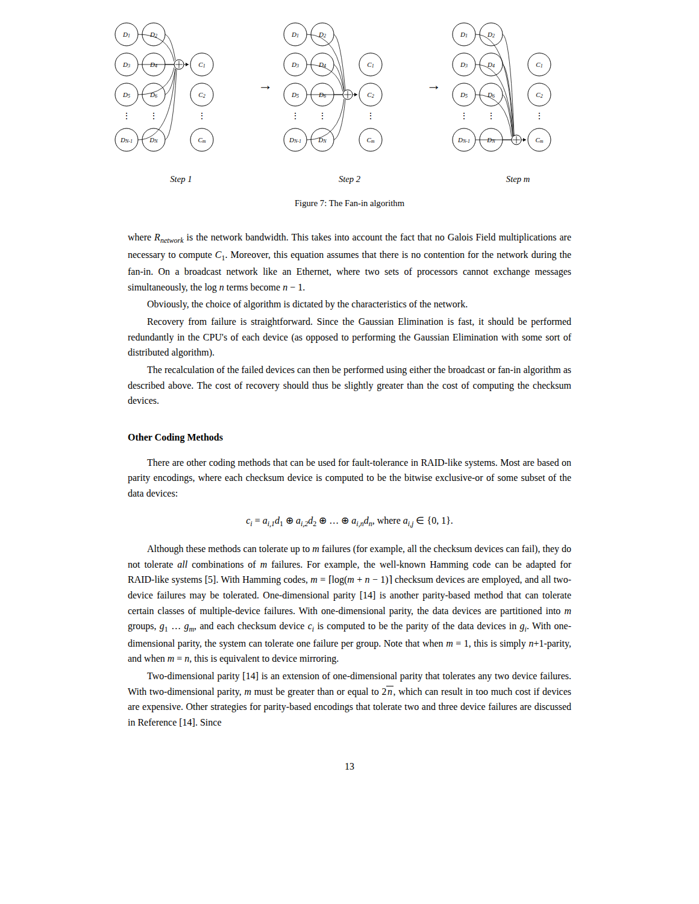D1 D2 D3 D4 D5 D6 ⋮ ⋮ ⋮ DN-1 DN C1 C2 Cm
Step 1
→
D1 D2 D3 D4 D5 D6 ⋮ ⋮ ⋮ DN-1 DN C1 C2 Cm
Step 2
→
D1 D2 D3 D4 D5 D6 ⋮ ⋮ ⋮ DN-1 DN C1 C2 Cm
Step m
Figure 7: The Fan-in algorithm
where Rnetwork is the network bandwidth. This takes into account the fact that no Galois Field multiplications are necessary to compute C1. Moreover, this equation assumes that there is no contention for the network during the fan-in. On a broadcast network like an Ethernet, where two sets of processors cannot exchange messages simultaneously, the log n terms become n − 1.
Obviously, the choice of algorithm is dictated by the characteristics of the network.
Recovery from failure is straightforward. Since the Gaussian Elimination is fast, it should be performed redundantly in the CPU's of each device (as opposed to performing the Gaussian Elimination with some sort of distributed algorithm).
The recalculation of the failed devices can then be performed using either the broadcast or fan-in algorithm as described above. The cost of recovery should thus be slightly greater than the cost of computing the checksum devices.
Other Coding Methods
There are other coding methods that can be used for fault-tolerance in RAID-like systems. Most are based on parity encodings, where each checksum device is computed to be the bitwise exclusive-or of some subset of the data devices:
ci = ai,1d1 ⊕ ai,2d2 ⊕ … ⊕ ai,ndn, where ai,j ∈ {0, 1}.
Although these methods can tolerate up to m failures (for example, all the checksum devices can fail), they do not tolerate all combinations of m failures. For example, the well-known Hamming code can be adapted for RAID-like systems [5]. With Hamming codes, m = ⌈log(m + n − 1)⌉ checksum devices are employed, and all two-device failures may be tolerated. One-dimensional parity [14] is another parity-based method that can tolerate certain classes of multiple-device failures. With one-dimensional parity, the data devices are partitioned into m groups, g1 … gm, and each checksum device ci is computed to be the parity of the data devices in gi. With one-dimensional parity, the system can tolerate one failure per group. Note that when m = 1, this is simply n+1-parity, and when m = n, this is equivalent to device mirroring.
Two-dimensional parity [14] is an extension of one-dimensional parity that tolerates any two device failures. With two-dimensional parity, m must be greater than or equal to 2n, which can result in too much cost if devices are expensive. Other strategies for parity-based encodings that tolerate two and three device failures are discussed in Reference [14]. Since
13